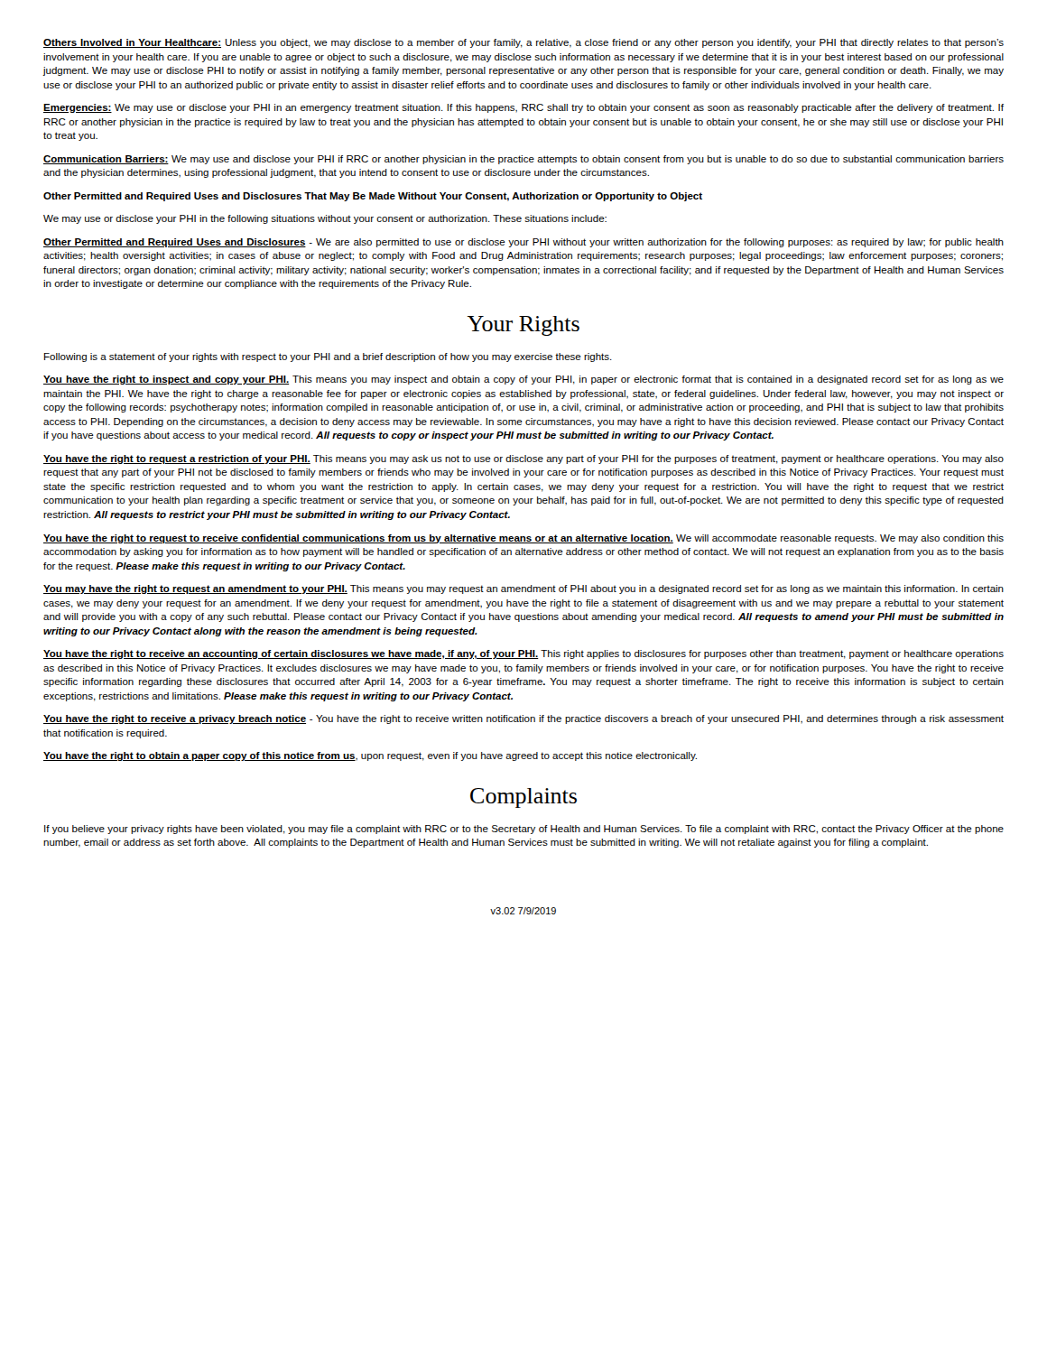Others Involved in Your Healthcare: Unless you object, we may disclose to a member of your family, a relative, a close friend or any other person you identify, your PHI that directly relates to that person’s involvement in your health care. If you are unable to agree or object to such a disclosure, we may disclose such information as necessary if we determine that it is in your best interest based on our professional judgment. We may use or disclose PHI to notify or assist in notifying a family member, personal representative or any other person that is responsible for your care, general condition or death. Finally, we may use or disclose your PHI to an authorized public or private entity to assist in disaster relief efforts and to coordinate uses and disclosures to family or other individuals involved in your health care.
Emergencies: We may use or disclose your PHI in an emergency treatment situation. If this happens, RRC shall try to obtain your consent as soon as reasonably practicable after the delivery of treatment. If RRC or another physician in the practice is required by law to treat you and the physician has attempted to obtain your consent but is unable to obtain your consent, he or she may still use or disclose your PHI to treat you.
Communication Barriers: We may use and disclose your PHI if RRC or another physician in the practice attempts to obtain consent from you but is unable to do so due to substantial communication barriers and the physician determines, using professional judgment, that you intend to consent to use or disclosure under the circumstances.
Other Permitted and Required Uses and Disclosures That May Be Made Without Your Consent, Authorization or Opportunity to Object
We may use or disclose your PHI in the following situations without your consent or authorization. These situations include:
Other Permitted and Required Uses and Disclosures - We are also permitted to use or disclose your PHI without your written authorization for the following purposes: as required by law; for public health activities; health oversight activities; in cases of abuse or neglect; to comply with Food and Drug Administration requirements; research purposes; legal proceedings; law enforcement purposes; coroners; funeral directors; organ donation; criminal activity; military activity; national security; worker's compensation; inmates in a correctional facility; and if requested by the Department of Health and Human Services in order to investigate or determine our compliance with the requirements of the Privacy Rule.
Your Rights
Following is a statement of your rights with respect to your PHI and a brief description of how you may exercise these rights.
You have the right to inspect and copy your PHI. This means you may inspect and obtain a copy of your PHI, in paper or electronic format that is contained in a designated record set for as long as we maintain the PHI. We have the right to charge a reasonable fee for paper or electronic copies as established by professional, state, or federal guidelines. Under federal law, however, you may not inspect or copy the following records: psychotherapy notes; information compiled in reasonable anticipation of, or use in, a civil, criminal, or administrative action or proceeding, and PHI that is subject to law that prohibits access to PHI. Depending on the circumstances, a decision to deny access may be reviewable. In some circumstances, you may have a right to have this decision reviewed. Please contact our Privacy Contact if you have questions about access to your medical record. All requests to copy or inspect your PHI must be submitted in writing to our Privacy Contact.
You have the right to request a restriction of your PHI. This means you may ask us not to use or disclose any part of your PHI for the purposes of treatment, payment or healthcare operations. You may also request that any part of your PHI not be disclosed to family members or friends who may be involved in your care or for notification purposes as described in this Notice of Privacy Practices. Your request must state the specific restriction requested and to whom you want the restriction to apply. In certain cases, we may deny your request for a restriction. You will have the right to request that we restrict communication to your health plan regarding a specific treatment or service that you, or someone on your behalf, has paid for in full, out-of-pocket. We are not permitted to deny this specific type of requested restriction. All requests to restrict your PHI must be submitted in writing to our Privacy Contact.
You have the right to request to receive confidential communications from us by alternative means or at an alternative location. We will accommodate reasonable requests. We may also condition this accommodation by asking you for information as to how payment will be handled or specification of an alternative address or other method of contact. We will not request an explanation from you as to the basis for the request. Please make this request in writing to our Privacy Contact.
You may have the right to request an amendment to your PHI. This means you may request an amendment of PHI about you in a designated record set for as long as we maintain this information. In certain cases, we may deny your request for an amendment. If we deny your request for amendment, you have the right to file a statement of disagreement with us and we may prepare a rebuttal to your statement and will provide you with a copy of any such rebuttal. Please contact our Privacy Contact if you have questions about amending your medical record. All requests to amend your PHI must be submitted in writing to our Privacy Contact along with the reason the amendment is being requested.
You have the right to receive an accounting of certain disclosures we have made, if any, of your PHI. This right applies to disclosures for purposes other than treatment, payment or healthcare operations as described in this Notice of Privacy Practices. It excludes disclosures we may have made to you, to family members or friends involved in your care, or for notification purposes. You have the right to receive specific information regarding these disclosures that occurred after April 14, 2003 for a 6-year timeframe. You may request a shorter timeframe. The right to receive this information is subject to certain exceptions, restrictions and limitations. Please make this request in writing to our Privacy Contact.
You have the right to receive a privacy breach notice - You have the right to receive written notification if the practice discovers a breach of your unsecured PHI, and determines through a risk assessment that notification is required.
You have the right to obtain a paper copy of this notice from us, upon request, even if you have agreed to accept this notice electronically.
Complaints
If you believe your privacy rights have been violated, you may file a complaint with RRC or to the Secretary of Health and Human Services. To file a complaint with RRC, contact the Privacy Officer at the phone number, email or address as set forth above. All complaints to the Department of Health and Human Services must be submitted in writing. We will not retaliate against you for filing a complaint.
v3.02 7/9/2019